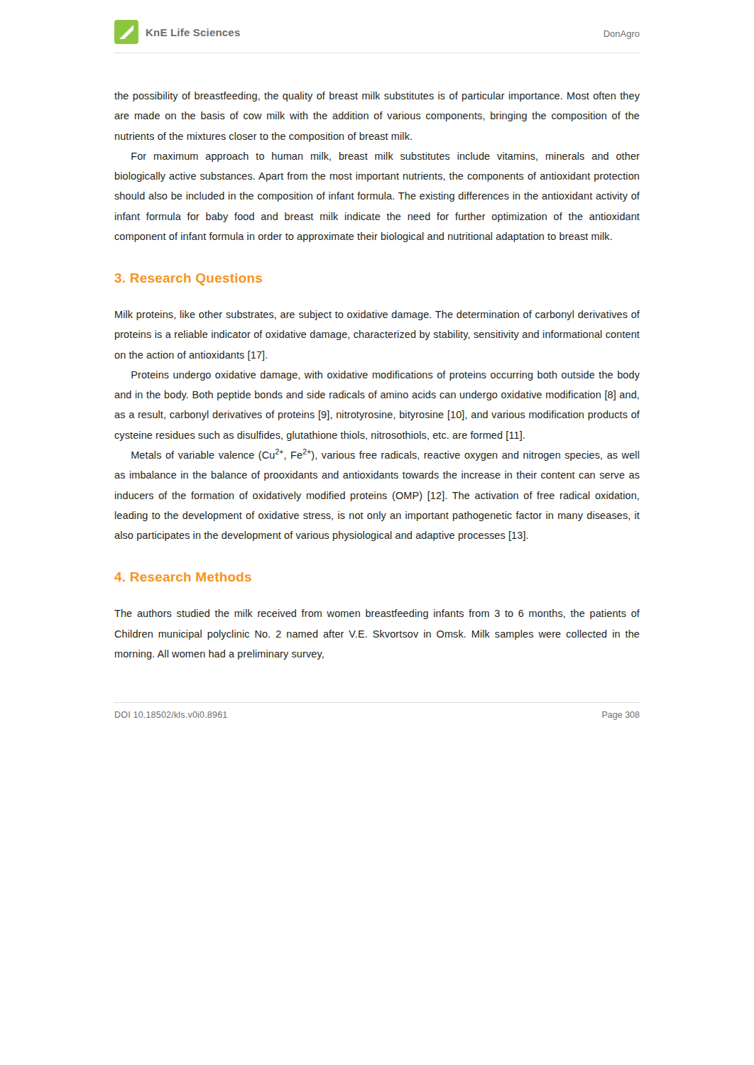KnE Life Sciences
DonAgro
the possibility of breastfeeding, the quality of breast milk substitutes is of particular importance. Most often they are made on the basis of cow milk with the addition of various components, bringing the composition of the nutrients of the mixtures closer to the composition of breast milk.
For maximum approach to human milk, breast milk substitutes include vitamins, minerals and other biologically active substances. Apart from the most important nutrients, the components of antioxidant protection should also be included in the composition of infant formula. The existing differences in the antioxidant activity of infant formula for baby food and breast milk indicate the need for further optimization of the antioxidant component of infant formula in order to approximate their biological and nutritional adaptation to breast milk.
3. Research Questions
Milk proteins, like other substrates, are subject to oxidative damage. The determination of carbonyl derivatives of proteins is a reliable indicator of oxidative damage, characterized by stability, sensitivity and informational content on the action of antioxidants [17].
Proteins undergo oxidative damage, with oxidative modifications of proteins occurring both outside the body and in the body. Both peptide bonds and side radicals of amino acids can undergo oxidative modification [8] and, as a result, carbonyl derivatives of proteins [9], nitrotyrosine, bityrosine [10], and various modification products of cysteine residues such as disulfides, glutathione thiols, nitrosothiols, etc. are formed [11].
Metals of variable valence (Сu2+, Fe2+), various free radicals, reactive oxygen and nitrogen species, as well as imbalance in the balance of prooxidants and antioxidants towards the increase in their content can serve as inducers of the formation of oxidatively modified proteins (OMP) [12]. The activation of free radical oxidation, leading to the development of oxidative stress, is not only an important pathogenetic factor in many diseases, it also participates in the development of various physiological and adaptive processes [13].
4. Research Methods
The authors studied the milk received from women breastfeeding infants from 3 to 6 months, the patients of Children municipal polyclinic No. 2 named after V.E. Skvortsov in Omsk. Milk samples were collected in the morning. All women had a preliminary survey,
DOI 10.18502/kls.v0i0.8961
Page 308